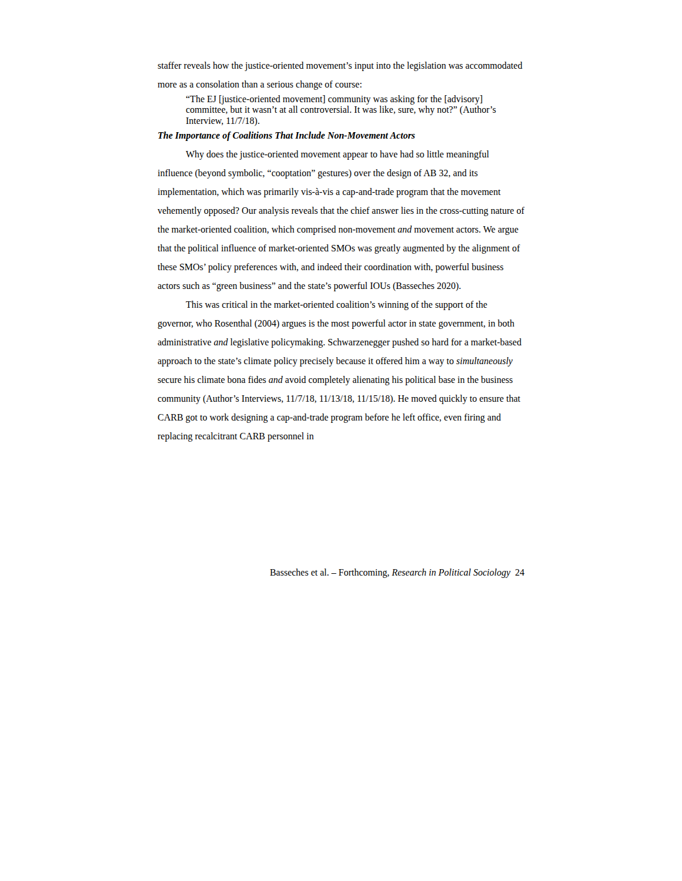staffer reveals how the justice-oriented movement’s input into the legislation was accommodated more as a consolation than a serious change of course:
“The EJ [justice-oriented movement] community was asking for the [advisory] committee, but it wasn’t at all controversial. It was like, sure, why not?” (Author’s Interview, 11/7/18).
The Importance of Coalitions That Include Non-Movement Actors
Why does the justice-oriented movement appear to have had so little meaningful influence (beyond symbolic, “cooptation” gestures) over the design of AB 32, and its implementation, which was primarily vis-à-vis a cap-and-trade program that the movement vehemently opposed? Our analysis reveals that the chief answer lies in the cross-cutting nature of the market-oriented coalition, which comprised non-movement and movement actors. We argue that the political influence of market-oriented SMOs was greatly augmented by the alignment of these SMOs’ policy preferences with, and indeed their coordination with, powerful business actors such as “green business” and the state’s powerful IOUs (Basseches 2020).
This was critical in the market-oriented coalition’s winning of the support of the governor, who Rosenthal (2004) argues is the most powerful actor in state government, in both administrative and legislative policymaking. Schwarzenegger pushed so hard for a market-based approach to the state’s climate policy precisely because it offered him a way to simultaneously secure his climate bona fides and avoid completely alienating his political base in the business community (Author’s Interviews, 11/7/18, 11/13/18, 11/15/18). He moved quickly to ensure that CARB got to work designing a cap-and-trade program before he left office, even firing and replacing recalcitrant CARB personnel in
Basseches et al. – Forthcoming, Research in Political Sociology 24